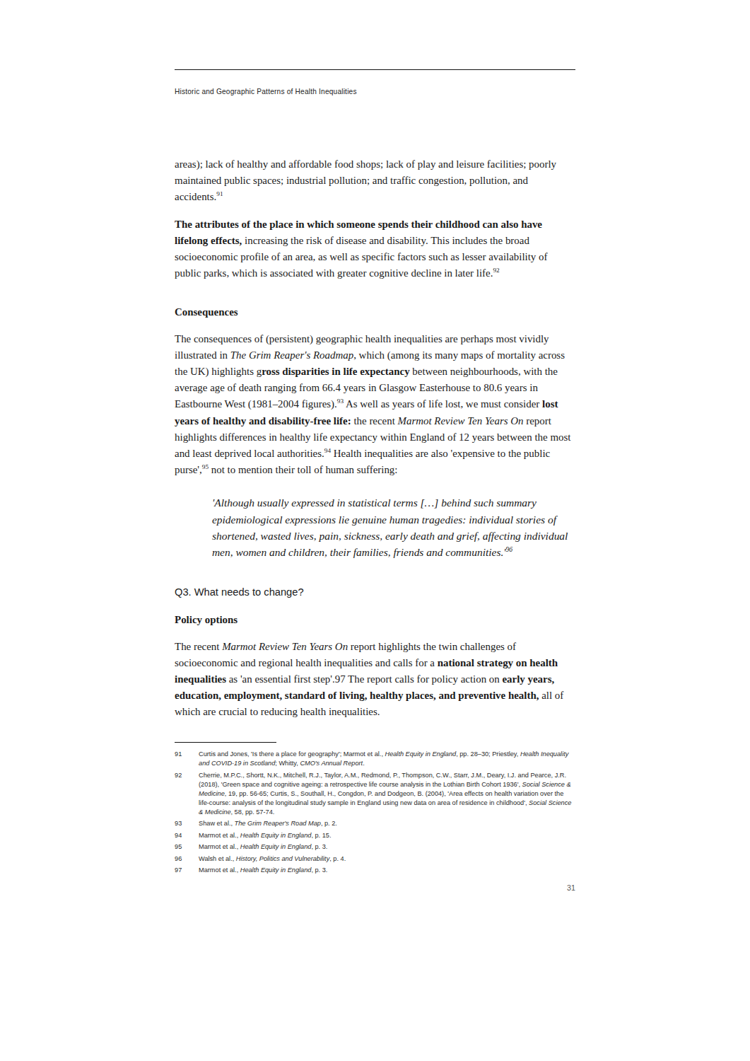Historic and Geographic Patterns of Health Inequalities
areas); lack of healthy and affordable food shops; lack of play and leisure facilities; poorly maintained public spaces; industrial pollution; and traffic congestion, pollution, and accidents.91
The attributes of the place in which someone spends their childhood can also have lifelong effects, increasing the risk of disease and disability. This includes the broad socioeconomic profile of an area, as well as specific factors such as lesser availability of public parks, which is associated with greater cognitive decline in later life.92
Consequences
The consequences of (persistent) geographic health inequalities are perhaps most vividly illustrated in The Grim Reaper's Roadmap, which (among its many maps of mortality across the UK) highlights gross disparities in life expectancy between neighbourhoods, with the average age of death ranging from 66.4 years in Glasgow Easterhouse to 80.6 years in Eastbourne West (1981–2004 figures).93 As well as years of life lost, we must consider lost years of healthy and disability-free life: the recent Marmot Review Ten Years On report highlights differences in healthy life expectancy within England of 12 years between the most and least deprived local authorities.94 Health inequalities are also 'expensive to the public purse',95 not to mention their toll of human suffering:
'Although usually expressed in statistical terms […] behind such summary epidemiological expressions lie genuine human tragedies: individual stories of shortened, wasted lives, pain, sickness, early death and grief, affecting individual men, women and children, their families, friends and communities.'96
Q3. What needs to change?
Policy options
The recent Marmot Review Ten Years On report highlights the twin challenges of socioeconomic and regional health inequalities and calls for a national strategy on health inequalities as 'an essential first step'.97 The report calls for policy action on early years, education, employment, standard of living, healthy places, and preventive health, all of which are crucial to reducing health inequalities.
91
Curtis and Jones, 'Is there a place for geography'; Marmot et al., Health Equity in England, pp. 28–30; Priestley, Health Inequality and COVID-19 in Scotland; Whitty, CMO's Annual Report.
92
Cherrie, M.P.C., Shortt, N.K., Mitchell, R.J., Taylor, A.M., Redmond, P., Thompson, C.W., Starr, J.M., Deary, I.J. and Pearce, J.R. (2018), 'Green space and cognitive ageing: a retrospective life course analysis in the Lothian Birth Cohort 1936', Social Science & Medicine, 19, pp. 56-65; Curtis, S., Southall, H., Congdon, P. and Dodgeon, B. (2004), 'Area effects on health variation over the life-course: analysis of the longitudinal study sample in England using new data on area of residence in childhood', Social Science & Medicine, 58, pp. 57-74.
93
Shaw et al., The Grim Reaper's Road Map, p. 2.
94
Marmot et al., Health Equity in England, p. 15.
95
Marmot et al., Health Equity in England, p. 3.
96
Walsh et al., History, Politics and Vulnerability, p. 4.
97
Marmot et al., Health Equity in England, p. 3.
31